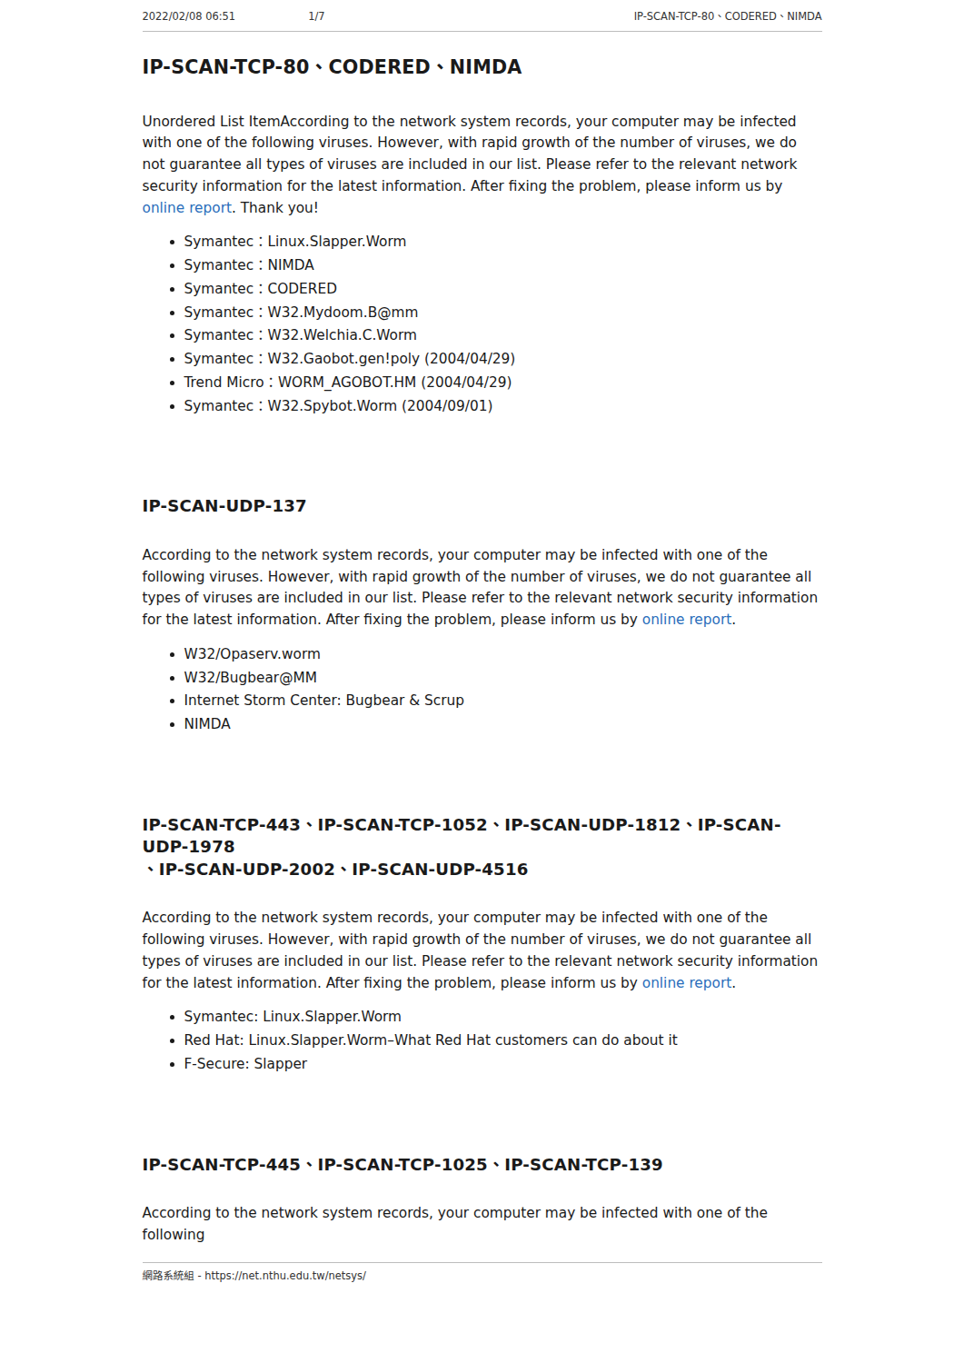2022/02/08 06:51
1/7
IP-SCAN-TCP-80、CODERED、NIMDA
IP-SCAN-TCP-80、CODERED、NIMDA
Unordered List ItemAccording to the network system records, your computer may be infected with one of the following viruses. However, with rapid growth of the number of viruses, we do not guarantee all types of viruses are included in our list. Please refer to the relevant network security information for the latest information. After fixing the problem, please inform us by online report. Thank you!
Symantec：Linux.Slapper.Worm
Symantec：NIMDA
Symantec：CODERED
Symantec：W32.Mydoom.B@mm
Symantec：W32.Welchia.C.Worm
Symantec：W32.Gaobot.gen!poly (2004/04/29)
Trend Micro：WORM_AGOBOT.HM (2004/04/29)
Symantec：W32.Spybot.Worm (2004/09/01)
IP-SCAN-UDP-137
According to the network system records, your computer may be infected with one of the following viruses. However, with rapid growth of the number of viruses, we do not guarantee all types of viruses are included in our list. Please refer to the relevant network security information for the latest information. After fixing the problem, please inform us by online report.
W32/Opaserv.worm
W32/Bugbear@MM
Internet Storm Center: Bugbear & Scrup
NIMDA
IP-SCAN-TCP-443、IP-SCAN-TCP-1052、IP-SCAN-UDP-1812、IP-SCAN-UDP-1978
、IP-SCAN-UDP-2002、IP-SCAN-UDP-4516
According to the network system records, your computer may be infected with one of the following viruses. However, with rapid growth of the number of viruses, we do not guarantee all types of viruses are included in our list. Please refer to the relevant network security information for the latest information. After fixing the problem, please inform us by online report.
Symantec: Linux.Slapper.Worm
Red Hat: Linux.Slapper.Worm–What Red Hat customers can do about it
F-Secure: Slapper
IP-SCAN-TCP-445、IP-SCAN-TCP-1025、IP-SCAN-TCP-139
According to the network system records, your computer may be infected with one of the following
網路系統組 - https://net.nthu.edu.tw/netsys/